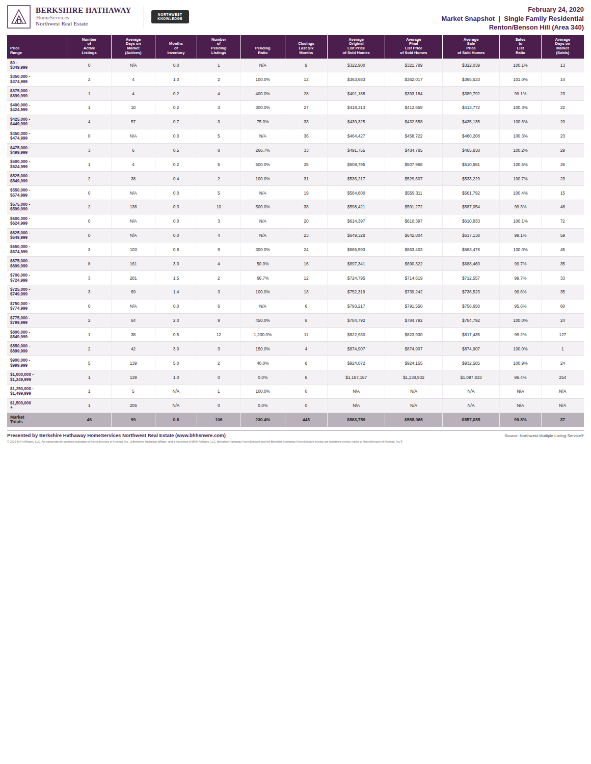BERKSHIRE HATHAWAY
HomeServices
Northwest Real Estate
NORTHWEST
KNOWLEDGE
February 24, 2020
Market Snapshot | Single Family Residential
Renton/Benson Hill (Area 340)
| Price Range | Number of Active Listings | Average Days on Market (Actives) | Months of Inventory | Number of Pending Listings | Pending Ratio | Closings Last Six Months | Average Original List Price of Sold Homes | Average Final List Price of Sold Homes | Average Sale Price of Sold Homes | Sales to List Ratio | Average Days on Market (Solds) |
| --- | --- | --- | --- | --- | --- | --- | --- | --- | --- | --- | --- |
| $0 - $349,999 | 0 | N/A | 0.0 | 1 | N/A | 9 | $322,900 | $321,789 | $322,039 | 100.1% | 13 |
| $350,000 - $374,999 | 2 | 4 | 1.0 | 2 | 100.0% | 12 | $363,683 | $362,017 | $365,533 | 101.0% | 14 |
| $375,000 - $399,999 | 1 | 4 | 0.2 | 4 | 400.0% | 28 | $401,188 | $393,184 | $389,792 | 99.1% | 23 |
| $400,000 - $424,999 | 1 | 10 | 0.2 | 3 | 300.0% | 27 | $418,313 | $412,659 | $413,772 | 100.3% | 22 |
| $425,000 - $449,999 | 4 | 57 | 0.7 | 3 | 75.0% | 33 | $439,325 | $432,558 | $435,135 | 100.6% | 20 |
| $450,000 - $474,999 | 0 | N/A | 0.0 | 5 | N/A | 36 | $464,427 | $458,722 | $460,208 | 100.3% | 23 |
| $475,000 - $499,999 | 3 | 6 | 0.5 | 8 | 266.7% | 33 | $491,755 | $484,785 | $485,838 | 100.2% | 29 |
| $500,000 - $524,999 | 1 | 4 | 0.2 | 5 | 500.0% | 35 | $508,795 | $507,968 | $510,681 | 100.5% | 26 |
| $525,000 - $549,999 | 2 | 38 | 0.4 | 2 | 100.0% | 31 | $536,217 | $529,607 | $533,229 | 100.7% | 23 |
| $550,000 - $574,999 | 0 | N/A | 0.0 | 5 | N/A | 19 | $564,600 | $559,311 | $561,792 | 100.4% | 15 |
| $575,000 - $599,999 | 2 | 136 | 0.3 | 10 | 500.0% | 38 | $598,421 | $591,272 | $587,054 | 99.3% | 48 |
| $600,000 - $624,999 | 0 | N/A | 0.0 | 3 | N/A | 20 | $614,397 | $610,397 | $610,833 | 100.1% | 72 |
| $625,000 - $649,999 | 0 | N/A | 0.0 | 4 | N/A | 23 | $649,328 | $642,804 | $637,138 | 99.1% | 59 |
| $650,000 - $674,999 | 3 | 103 | 0.8 | 9 | 300.0% | 24 | $666,593 | $663,403 | $663,478 | 100.0% | 45 |
| $675,000 - $699,999 | 8 | 161 | 3.0 | 4 | 50.0% | 16 | $697,341 | $690,322 | $688,460 | 99.7% | 35 |
| $700,000 - $724,999 | 3 | 281 | 1.5 | 2 | 66.7% | 12 | $724,795 | $714,619 | $712,557 | 99.7% | 33 |
| $725,000 - $749,999 | 3 | 69 | 1.4 | 3 | 100.0% | 13 | $752,319 | $739,242 | $736,523 | 99.6% | 35 |
| $750,000 - $774,999 | 0 | N/A | 0.0 | 6 | N/A | 6 | $793,217 | $791,550 | $756,650 | 95.6% | 60 |
| $775,000 - $799,999 | 2 | 64 | 2.0 | 9 | 450.0% | 6 | $784,792 | $784,792 | $784,792 | 100.0% | 24 |
| $800,000 - $849,999 | 1 | 38 | 0.5 | 12 | 1,200.0% | 11 | $822,930 | $823,930 | $817,435 | 99.2% | 127 |
| $850,000 - $899,999 | 2 | 42 | 3.0 | 3 | 150.0% | 4 | $874,907 | $874,907 | $874,907 | 100.0% | 1 |
| $900,000 - $999,999 | 5 | 139 | 5.0 | 2 | 40.0% | 6 | $924,072 | $924,155 | $932,585 | 100.9% | 24 |
| $1,000,000 - $1,249,999 | 1 | 139 | 1.0 | 0 | 0.0% | 6 | $1,167,167 | $1,138,932 | $1,097,833 | 96.4% | 254 |
| $1,250,000 - $1,499,999 | 1 | 5 | N/A | 1 | 100.0% | 0 | N/A | N/A | N/A | N/A | N/A |
| $1,500,000 + | 1 | 206 | N/A | 0 | 0.0% | 0 | N/A | N/A | N/A | N/A | N/A |
| Market Totals | 46 | 99 | 0.6 | 106 | 230.4% | 448 | $563,759 | $558,066 | $557,085 | 99.8% | 37 |
Presented by Berkshire Hathaway HomeServices Northwest Real Estate (www.bhhsnwre.com)
Source: Northwest Multiple Listing Service®
© 2019 BHH Affiliates, LLC. An independently operated subsidiary of HomeServices of America, Inc., a Berkshire Hathaway affiliate, and a franchisee of BHH Affiliates, LLC. Berkshire Hathaway HomeServices and the Berkshire Hathaway HomeServices symbol are registered service marks of HomeServices of America, Inc.®